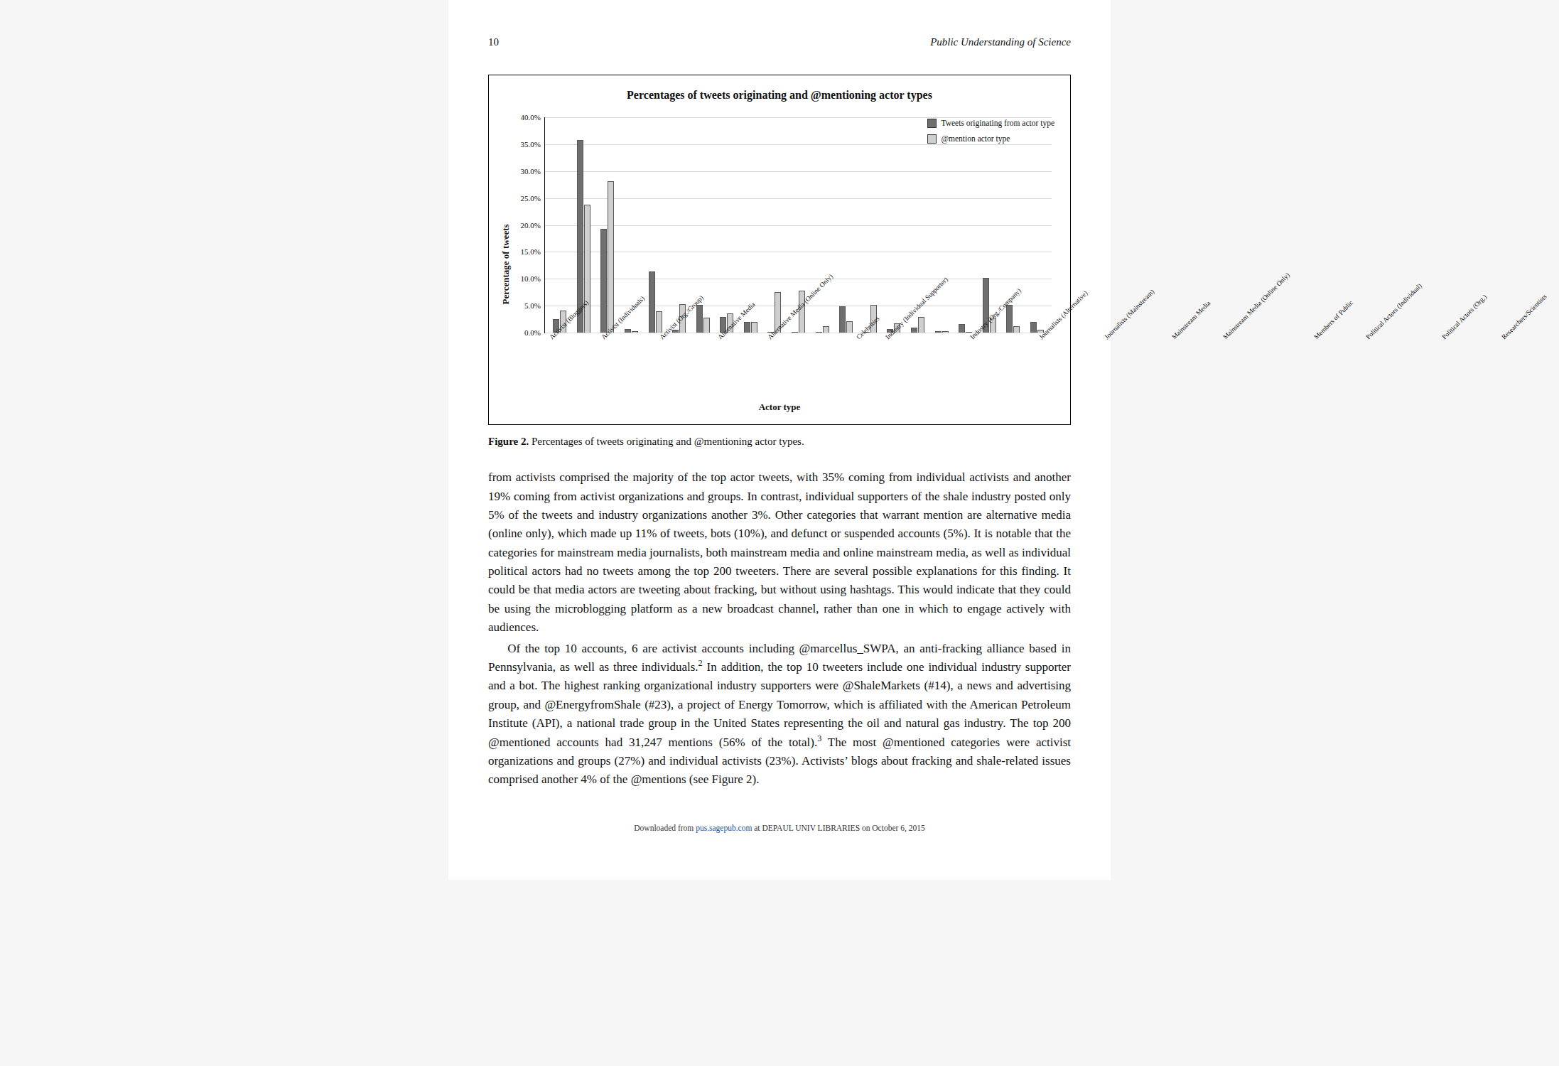10 Public Understanding of Science
Percentages of tweets originating and @mentioning actor types
Tweets originating from actor type
@mention actor type
Percentage of tweets
40.0%
35.0%
30.0%
25.0%
20.0%
15.0%
10.0%
5.0%
0.0%
Activist (Bloggers) Activist (Individuals) Activist (Org./Group) Alternative Media Alternative Media (Online Only) Celebrities Industry (Individual Supporter) Industry (Org./Company) Journalists (Alternative) Journalists (Mainstream) Mainstream Media Mainstream Media (Online Only) Members of Public Political Actors (Individual) Political Actors (Org.) Researchers/Scientists Unclear Spam Bots Defunct Fake/Spoof
Actor type
Figure 2. Percentages of tweets originating and @mentioning actor types.
from activists comprised the majority of the top actor tweets, with 35% coming from individual activists and another 19% coming from activist organizations and groups. In contrast, individual supporters of the shale industry posted only 5% of the tweets and industry organizations another 3%. Other categories that warrant mention are alternative media (online only), which made up 11% of tweets, bots (10%), and defunct or suspended accounts (5%). It is notable that the categories for mainstream media journalists, both mainstream media and online mainstream media, as well as individual political actors had no tweets among the top 200 tweeters. There are several possible explanations for this finding. It could be that media actors are tweeting about fracking, but without using hashtags. This would indicate that they could be using the microblogging platform as a new broadcast channel, rather than one in which to engage actively with audiences.
Of the top 10 accounts, 6 are activist accounts including @marcellus_SWPA, an anti-fracking alliance based in Pennsylvania, as well as three individuals.2 In addition, the top 10 tweeters include one individual industry supporter and a bot. The highest ranking organizational industry supporters were @ShaleMarkets (#14), a news and advertising group, and @EnergyfromShale (#23), a project of Energy Tomorrow, which is affiliated with the American Petroleum Institute (API), a national trade group in the United States representing the oil and natural gas industry. The top 200 @mentioned accounts had 31,247 mentions (56% of the total).3 The most @mentioned categories were activist organizations and groups (27%) and individual activists (23%). Activists’ blogs about fracking and shale-related issues comprised another 4% of the @mentions (see Figure 2).
Downloaded from pus.sagepub.com at DEPAUL UNIV LIBRARIES on October 6, 2015